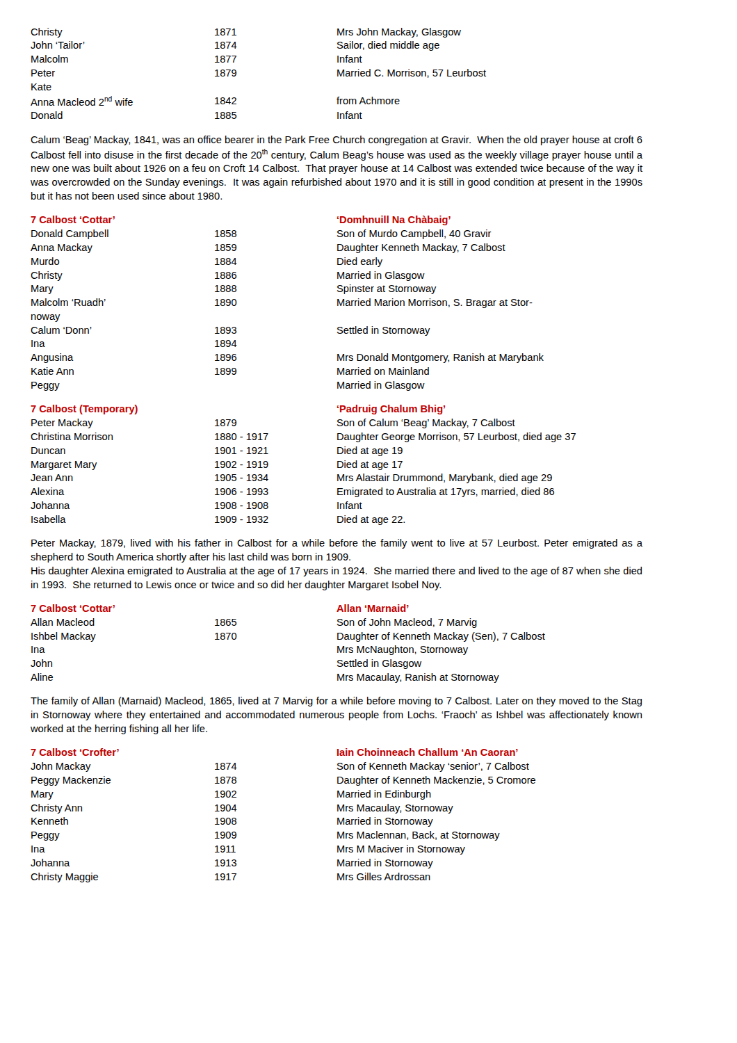| Christy | 1871 | Mrs John Mackay, Glasgow |
| John ‘Tailor’ | 1874 | Sailor, died middle age |
| Malcolm | 1877 | Infant |
| Peter | 1879 | Married C. Morrison, 57 Leurbost |
| Kate | | |
| Anna Macleod 2 nd wife | 1842 | from Achmore |
| Donald | 1885 | Infant |
Calum ‘Beag’ Mackay, 1841, was an office bearer in the Park Free Church congregation at Gravir. When the old prayer house at croft 6 Calbost fell into disuse in the first decade of the 20th century, Calum Beag’s house was used as the weekly village prayer house until a new one was built about 1926 on a feu on Croft 14 Calbost. That prayer house at 14 Calbost was extended twice because of the way it was overcrowded on the Sunday evenings. It was again refurbished about 1970 and it is still in good condition at present in the 1990s but it has not been used since about 1980.
| 7 Calbost ‘Cottar’ | | ‘Domhnuill Na Chàbaig’ |
| Donald Campbell | 1858 | Son of Murdo Campbell, 40 Gravir |
| Anna Mackay | 1859 | Daughter Kenneth Mackay, 7 Calbost |
| Murdo | 1884 | Died early |
| Christy | 1886 | Married in Glasgow |
| Mary | 1888 | Spinster at Stornoway |
| Malcolm ‘Ruadh’ | 1890 | Married Marion Morrison, S. Bragar at Stor- |
| noway | | |
| Calum ‘Donn’ | 1893 | Settled in Stornoway |
| Ina | 1894 | |
| Angusina | 1896 | Mrs Donald Montgomery, Ranish at Marybank |
| Katie Ann | 1899 | Married on Mainland |
| Peggy | | Married in Glasgow |
| 7 Calbost (Temporary) | | ‘Padruig Chalum Bhig’ |
| Peter Mackay | 1879 | Son of Calum ‘Beag’ Mackay, 7 Calbost |
| Christina Morrison | 1880 - 1917 | Daughter George Morrison, 57 Leurbost, died age 37 |
| Duncan | 1901 - 1921 | Died at age 19 |
| Margaret Mary | 1902 - 1919 | Died at age 17 |
| Jean Ann | 1905 - 1934 | Mrs Alastair Drummond, Marybank, died age 29 |
| Alexina | 1906 - 1993 | Emigrated to Australia at 17yrs, married, died 86 |
| Johanna | 1908 - 1908 | Infant |
| Isabella | 1909 - 1932 | Died at age 22. |
Peter Mackay, 1879, lived with his father in Calbost for a while before the family went to live at 57 Leurbost. Peter emigrated as a shepherd to South America shortly after his last child was born in 1909.
His daughter Alexina emigrated to Australia at the age of 17 years in 1924. She married there and lived to the age of 87 when she died in 1993. She returned to Lewis once or twice and so did her daughter Margaret Isobel Noy.
| 7 Calbost ‘Cottar’ | | Allan ‘Marnaid’ |
| Allan Macleod | 1865 | Son of John Macleod, 7 Marvig |
| Ishbel Mackay | 1870 | Daughter of Kenneth Mackay (Sen), 7 Calbost |
| Ina | | Mrs McNaughton, Stornoway |
| John | | Settled in Glasgow |
| Aline | | Mrs Macaulay, Ranish at Stornoway |
The family of Allan (Marnaid) Macleod, 1865, lived at 7 Marvig for a while before moving to 7 Calbost. Later on they moved to the Stag in Stornoway where they entertained and accommodated numerous people from Lochs. ‘Fraoch’ as Ishbel was affectionately known worked at the herring fishing all her life.
| 7 Calbost ‘Crofter’ | | Iain Choinneach Challum ‘An Caoran’ |
| John Mackay | 1874 | Son of Kenneth Mackay ‘senior’, 7 Calbost |
| Peggy Mackenzie | 1878 | Daughter of Kenneth Mackenzie, 5 Cromore |
| Mary | 1902 | Married in Edinburgh |
| Christy Ann | 1904 | Mrs Macaulay, Stornoway |
| Kenneth | 1908 | Married in Stornoway |
| Peggy | 1909 | Mrs Maclennan, Back, at Stornoway |
| Ina | 1911 | Mrs M Maciver in Stornoway |
| Johanna | 1913 | Married in Stornoway |
| Christy Maggie | 1917 | Mrs Gilles Ardrossan |